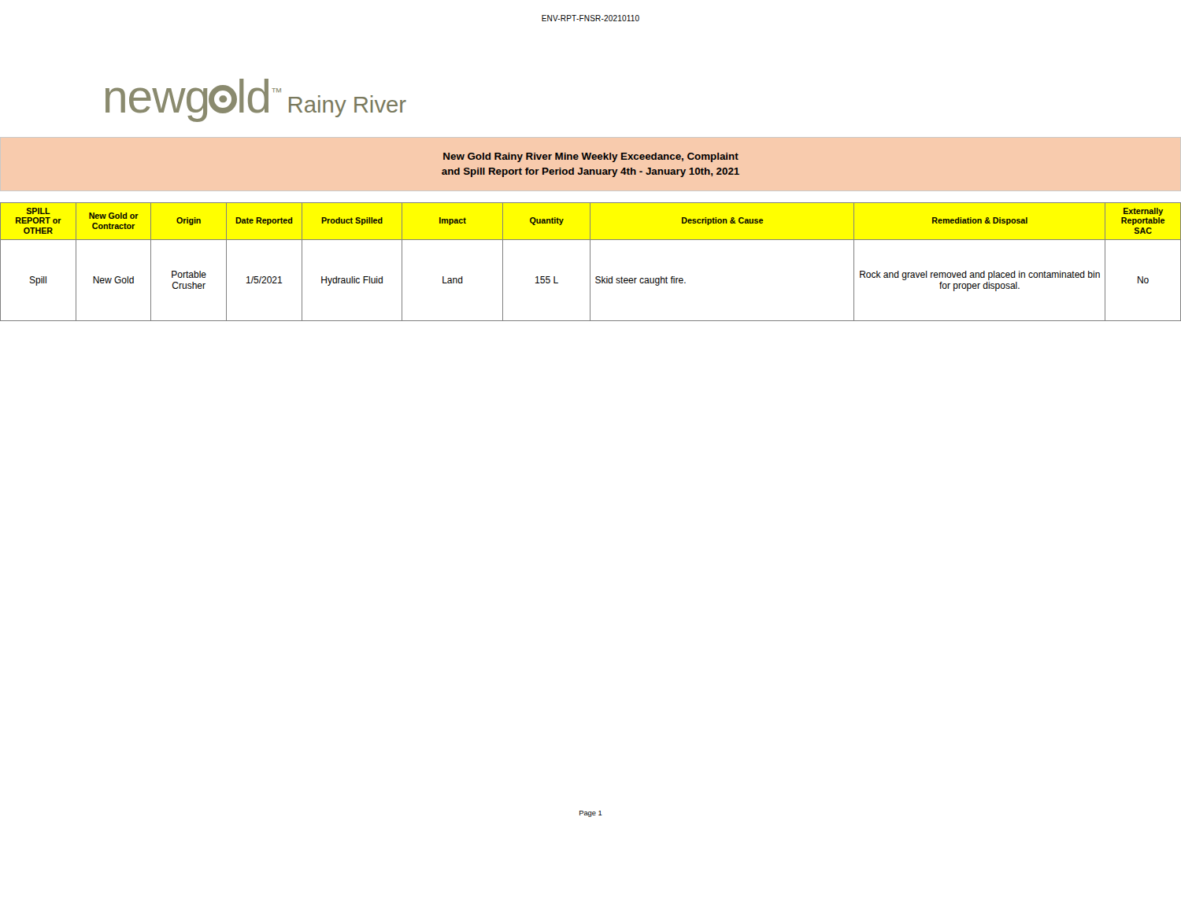ENV-RPT-FNSR-20210110
newg ld™Rainy River
New Gold Rainy River Mine Weekly Exceedance, Complaint
and Spill Report for Period January 4th - January 10th, 2021
| SPILL REPORT or OTHER | New Gold or Contractor | Origin | Date Reported | Product Spilled | Impact | Quantity | Description & Cause | Remediation & Disposal | Externally Reportable SAC |
| --- | --- | --- | --- | --- | --- | --- | --- | --- | --- |
| Spill | New Gold | Portable Crusher | 1/5/2021 | Hydraulic Fluid | Land | 155 L | Skid steer caught fire. | Rock and gravel removed and placed in contaminated bin for proper disposal. | No |
Page 1